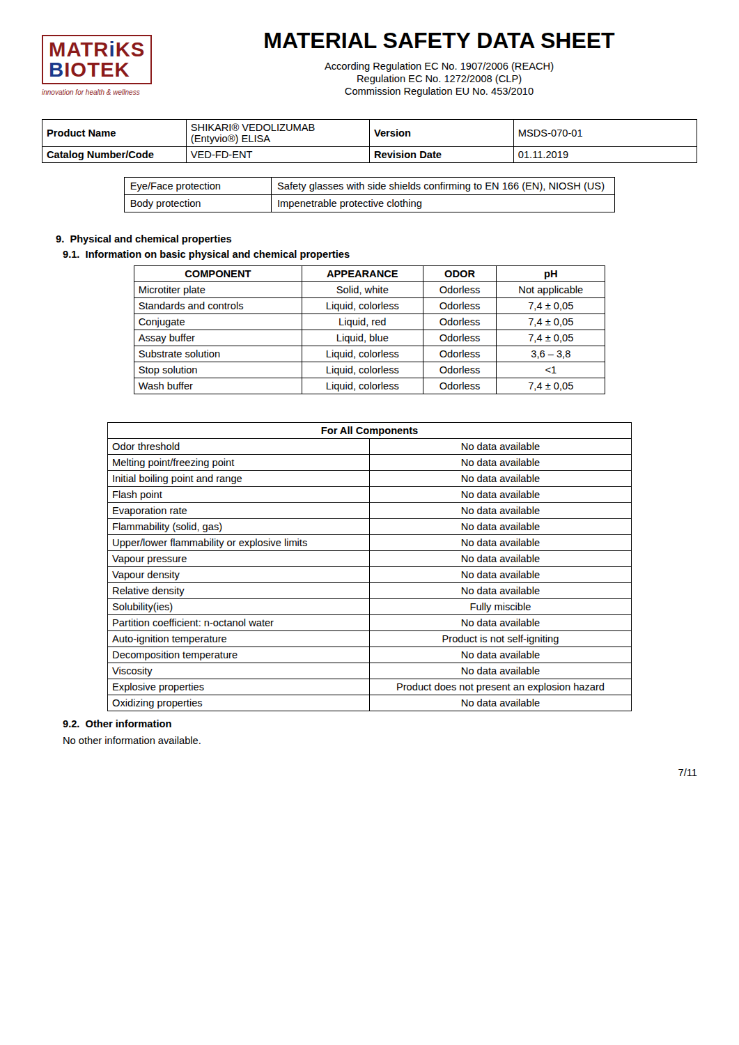MATRi KS
BIOTEK
innovation for health & wellness
MATERIAL SAFETY DATA SHEET
According Regulation EC No. 1907/2006 (REACH)
Regulation EC No. 1272/2008 (CLP)
Commission Regulation EU No. 453/2010
| Product Name | SHIKARI® VEDOLIZUMAB (Entyvio®) ELISA | Version | MSDS-070-01 |
| Catalog Number/Code | VED-FD-ENT | Revision Date | 01.11.2019 |
| Eye/Face protection | Safety glasses with side shields confirming to EN 166 (EN), NIOSH (US) |
| Body protection | Impenetrable protective clothing |
9. Physical and chemical properties
9.1. Information on basic physical and chemical properties
| COMPONENT | APPEARANCE | ODOR | pH |
| --- | --- | --- | --- |
| Microtiter plate | Solid, white | Odorless | Not applicable |
| Standards and controls | Liquid, colorless | Odorless | 7,4 ± 0,05 |
| Conjugate | Liquid, red | Odorless | 7,4 ± 0,05 |
| Assay buffer | Liquid, blue | Odorless | 7,4 ± 0,05 |
| Substrate solution | Liquid, colorless | Odorless | 3,6 – 3,8 |
| Stop solution | Liquid, colorless | Odorless | <1 |
| Wash buffer | Liquid, colorless | Odorless | 7,4 ± 0,05 |
| For All Components |
| --- |
| Odor threshold | No data available |
| Melting point/freezing point | No data available |
| Initial boiling point and range | No data available |
| Flash point | No data available |
| Evaporation rate | No data available |
| Flammability (solid, gas) | No data available |
| Upper/lower flammability or explosive limits | No data available |
| Vapour pressure | No data available |
| Vapour density | No data available |
| Relative density | No data available |
| Solubility(ies) | Fully miscible |
| Partition coefficient: n-octanol water | No data available |
| Auto-ignition temperature | Product is not self-igniting |
| Decomposition temperature | No data available |
| Viscosity | No data available |
| Explosive properties | Product does not present an explosion hazard |
| Oxidizing properties | No data available |
9.2. Other information
No other information available.
7/11